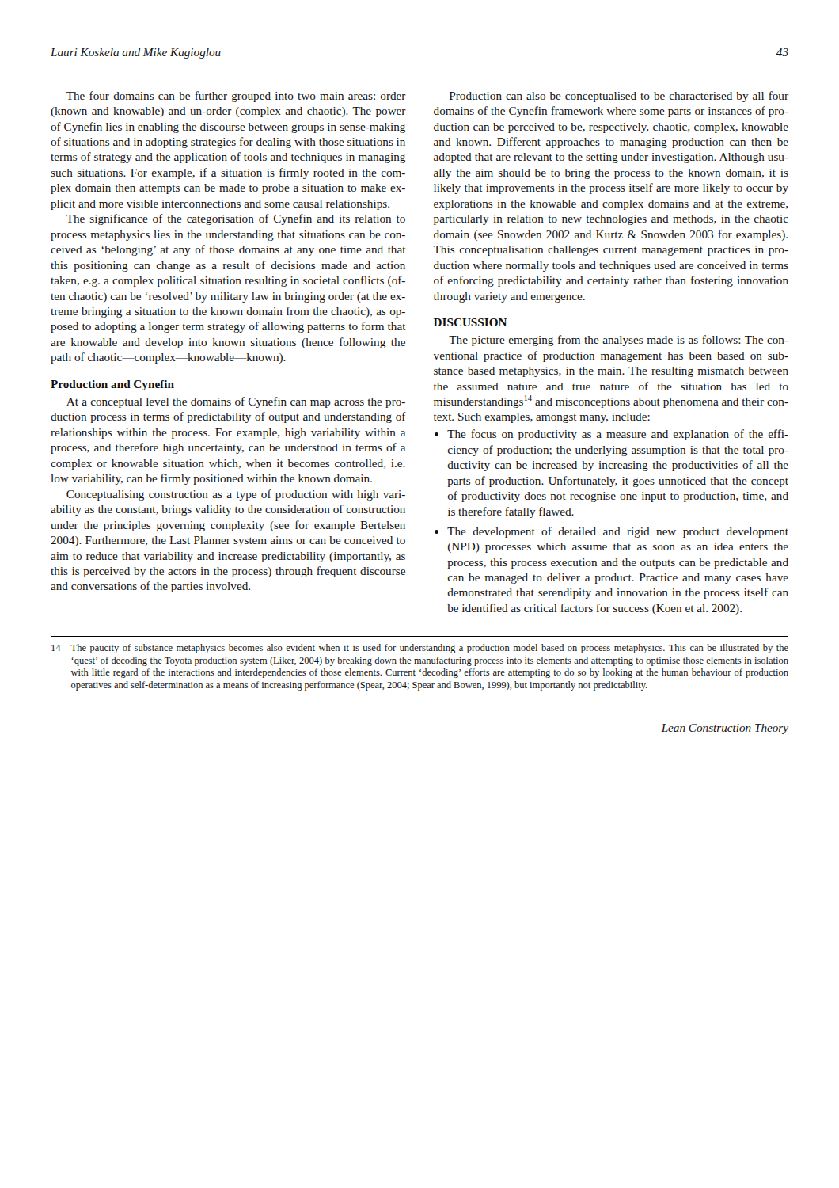Lauri Koskela and Mike Kagioglou 43
The four domains can be further grouped into two main areas: order (known and knowable) and un-order (complex and chaotic). The power of Cynefin lies in enabling the discourse between groups in sense-making of situations and in adopting strategies for dealing with those situations in terms of strategy and the application of tools and techniques in managing such situations. For example, if a situation is firmly rooted in the complex domain then attempts can be made to probe a situation to make explicit and more visible interconnections and some causal relationships.
The significance of the categorisation of Cynefin and its relation to process metaphysics lies in the understanding that situations can be conceived as ‘belonging’ at any of those domains at any one time and that this positioning can change as a result of decisions made and action taken, e.g. a complex political situation resulting in societal conflicts (often chaotic) can be ‘resolved’ by military law in bringing order (at the extreme bringing a situation to the known domain from the chaotic), as opposed to adopting a longer term strategy of allowing patterns to form that are knowable and develop into known situations (hence following the path of chaotic—complex—knowable—known).
Production and Cynefin
At a conceptual level the domains of Cynefin can map across the production process in terms of predictability of output and understanding of relationships within the process. For example, high variability within a process, and therefore high uncertainty, can be understood in terms of a complex or knowable situation which, when it becomes controlled, i.e. low variability, can be firmly positioned within the known domain.
Conceptualising construction as a type of production with high variability as the constant, brings validity to the consideration of construction under the principles governing complexity (see for example Bertelsen 2004). Furthermore, the Last Planner system aims or can be conceived to aim to reduce that variability and increase predictability (importantly, as this is perceived by the actors in the process) through frequent discourse and conversations of the parties involved.
Production can also be conceptualised to be characterised by all four domains of the Cynefin framework where some parts or instances of production can be perceived to be, respectively, chaotic, complex, knowable and known. Different approaches to managing production can then be adopted that are relevant to the setting under investigation. Although usually the aim should be to bring the process to the known domain, it is likely that improvements in the process itself are more likely to occur by explorations in the knowable and complex domains and at the extreme, particularly in relation to new technologies and methods, in the chaotic domain (see Snowden 2002 and Kurtz & Snowden 2003 for examples). This conceptualisation challenges current management practices in production where normally tools and techniques used are conceived in terms of enforcing predictability and certainty rather than fostering innovation through variety and emergence.
Discussion
The picture emerging from the analyses made is as follows: The conventional practice of production management has been based on substance based metaphysics, in the main. The resulting mismatch between the assumed nature and true nature of the situation has led to misunderstandings14 and misconceptions about phenomena and their context. Such examples, amongst many, include:
The focus on productivity as a measure and explanation of the efficiency of production; the underlying assumption is that the total productivity can be increased by increasing the productivities of all the parts of production. Unfortunately, it goes unnoticed that the concept of productivity does not recognise one input to production, time, and is therefore fatally flawed.
The development of detailed and rigid new product development (NPD) processes which assume that as soon as an idea enters the process, this process execution and the outputs can be predictable and can be managed to deliver a product. Practice and many cases have demonstrated that serendipity and innovation in the process itself can be identified as critical factors for success (Koen et al. 2002).
14 The paucity of substance metaphysics becomes also evident when it is used for understanding a production model based on process metaphysics. This can be illustrated by the ‘quest’ of decoding the Toyota production system (Liker, 2004) by breaking down the manufacturing process into its elements and attempting to optimise those elements in isolation with little regard of the interactions and interdependencies of those elements. Current ‘decoding’ efforts are attempting to do so by looking at the human behaviour of production operatives and self-determination as a means of increasing performance (Spear, 2004; Spear and Bowen, 1999), but importantly not predictability.
Lean Construction Theory